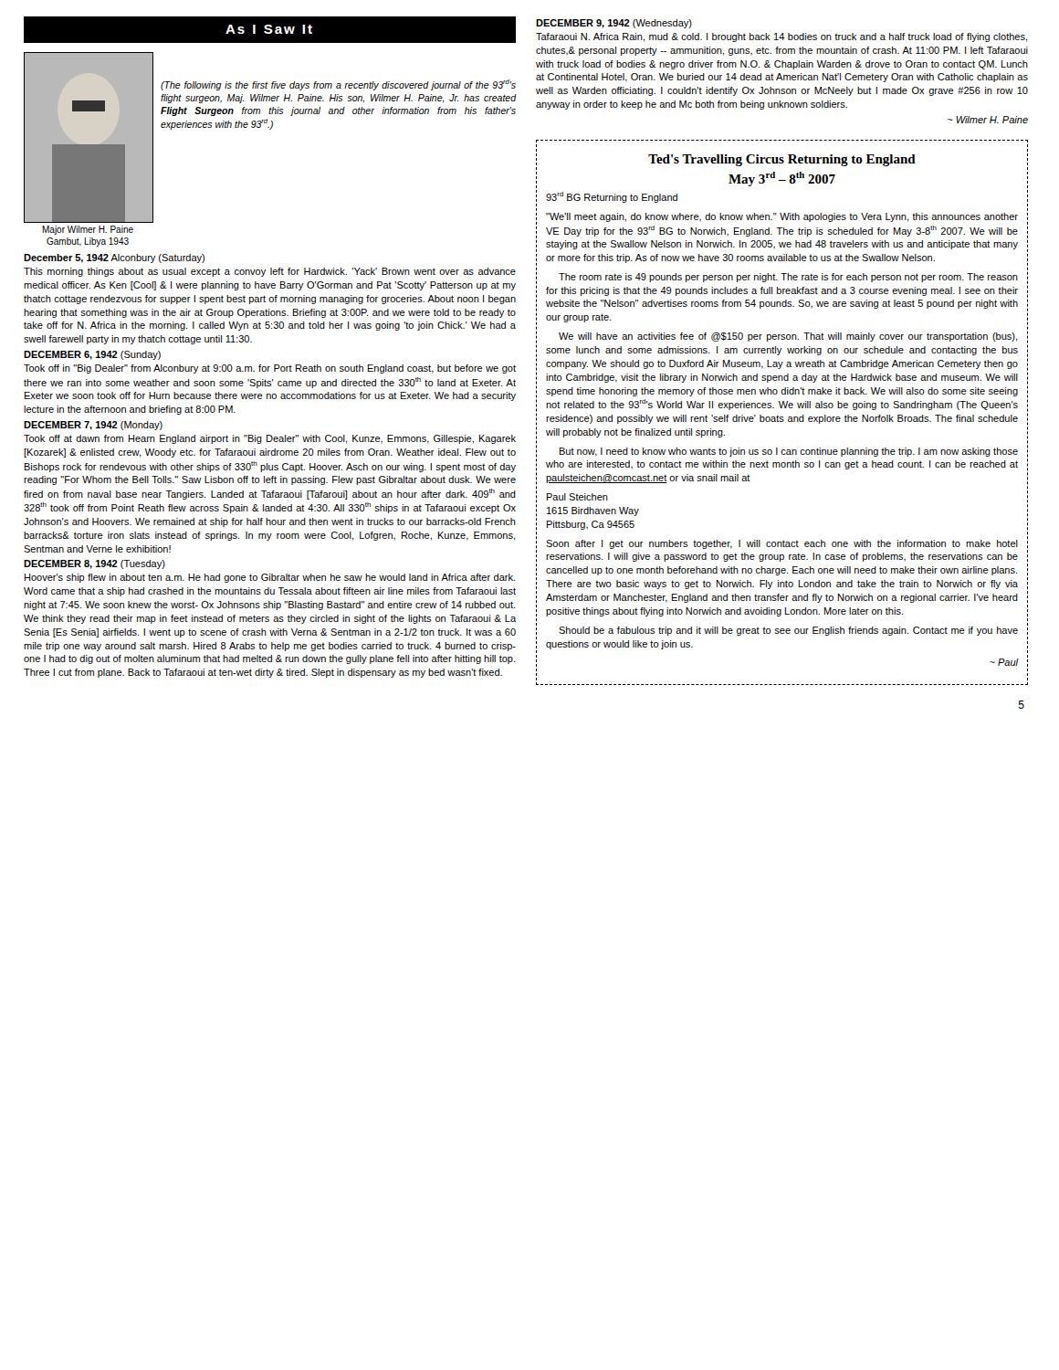As I Saw It
Major Wilmer H. Paine
Gambut, Libya 1943
(The following is the first five days from a recently discovered journal of the 93rd's flight surgeon, Maj. Wilmer H. Paine. His son, Wilmer H. Paine, Jr. has created Flight Surgeon from this journal and other information from his father's experiences with the 93rd.)
December 5, 1942 Alconbury (Saturday)
This morning things about as usual except a convoy left for Hardwick. 'Yack' Brown went over as advance medical officer. As Ken [Cool] & I were planning to have Barry O'Gorman and Pat 'Scotty' Patterson up at my thatch cottage rendezvous for supper I spent best part of morning managing for groceries. About noon I began hearing that something was in the air at Group Operations. Briefing at 3:00P. and we were told to be ready to take off for N. Africa in the morning. I called Wyn at 5:30 and told her I was going 'to join Chick.' We had a swell farewell party in my thatch cottage until 11:30.
DECEMBER 6, 1942 (Sunday)
Took off in "Big Dealer" from Alconbury at 9:00 a.m. for Port Reath on south England coast, but before we got there we ran into some weather and soon some 'Spits' came up and directed the 330th to land at Exeter. At Exeter we soon took off for Hurn because there were no accommodations for us at Exeter. We had a security lecture in the afternoon and briefing at 8:00 PM.
DECEMBER 7, 1942 (Monday)
Took off at dawn from Hearn England airport in "Big Dealer" with Cool, Kunze, Emmons, Gillespie, Kagarek [Kozarek] & enlisted crew, Woody etc. for Tafaraoui airdrome 20 miles from Oran. Weather ideal. Flew out to Bishops rock for rendevous with other ships of 330th plus Capt. Hoover. Asch on our wing. I spent most of day reading "For Whom the Bell Tolls." Saw Lisbon off to left in passing. Flew past Gibraltar about dusk. We were fired on from naval base near Tangiers. Landed at Tafaraoui [Tafaroui] about an hour after dark. 409th and 328th took off from Point Reath flew across Spain & landed at 4:30. All 330th ships in at Tafaraoui except Ox Johnson's and Hoovers. We remained at ship for half hour and then went in trucks to our barracks-old French barracks& torture iron slats instead of springs. In my room were Cool, Lofgren, Roche, Kunze, Emmons, Sentman and Verne le exhibition!
DECEMBER 8, 1942 (Tuesday)
Hoover's ship flew in about ten a.m. He had gone to Gibraltar when he saw he would land in Africa after dark. Word came that a ship had crashed in the mountains du Tessala about fifteen air line miles from Tafaraoui last night at 7:45. We soon knew the worst- Ox Johnsons ship "Blasting Bastard" and entire crew of 14 rubbed out. We think they read their map in feet instead of meters as they circled in sight of the lights on Tafaraoui & La Senia [Es Senia] airfields. I went up to scene of crash with Verna & Sentman in a 2-1/2 ton truck. It was a 60 mile trip one way around salt marsh. Hired 8 Arabs to help me get bodies carried to truck. 4 burned to crisp-one I had to dig out of molten aluminum that had melted & run down the gully plane fell into after hitting hill top. Three I cut from plane. Back to Tafaraoui at ten-wet dirty & tired. Slept in dispensary as my bed wasn't fixed.
DECEMBER 9, 1942 (Wednesday)
Tafaraoui N. Africa Rain, mud & cold. I brought back 14 bodies on truck and a half truck load of flying clothes, chutes,& personal property -- ammunition, guns, etc. from the mountain of crash. At 11:00 PM. I left Tafaraoui with truck load of bodies & negro driver from N.O. & Chaplain Warden & drove to Oran to contact QM. Lunch at Continental Hotel, Oran. We buried our 14 dead at American Nat'l Cemetery Oran with Catholic chaplain as well as Warden officiating. I couldn't identify Ox Johnson or McNeely but I made Ox grave #256 in row 10 anyway in order to keep he and Mc both from being unknown soldiers.
~ Wilmer H. Paine
Ted's Travelling Circus Returning to England May 3rd – 8th 2007
93rd BG Returning to England
"We'll meet again, do know where, do know when." With apologies to Vera Lynn, this announces another VE Day trip for the 93rd BG to Norwich, England. The trip is scheduled for May 3-8th 2007. We will be staying at the Swallow Nelson in Norwich. In 2005, we had 48 travelers with us and anticipate that many or more for this trip. As of now we have 30 rooms available to us at the Swallow Nelson.
The room rate is 49 pounds per person per night. The rate is for each person not per room. The reason for this pricing is that the 49 pounds includes a full breakfast and a 3 course evening meal. I see on their website the "Nelson" advertises rooms from 54 pounds. So, we are saving at least 5 pound per night with our group rate.
We will have an activities fee of @$150 per person. That will mainly cover our transportation (bus), some lunch and some admissions. I am currently working on our schedule and contacting the bus company. We should go to Duxford Air Museum, Lay a wreath at Cambridge American Cemetery then go into Cambridge, visit the library in Norwich and spend a day at the Hardwick base and museum. We will spend time honoring the memory of those men who didn't make it back. We will also do some site seeing not related to the 93rd's World War II experiences. We will also be going to Sandringham (The Queen's residence) and possibly we will rent 'self drive' boats and explore the Norfolk Broads. The final schedule will probably not be finalized until spring.
But now, I need to know who wants to join us so I can continue planning the trip. I am now asking those who are interested, to contact me within the next month so I can get a head count. I can be reached at paulsteichen@comcast.net or via snail mail at
Paul Steichen
1615 Birdhaven Way
Pittsburg, Ca 94565
Soon after I get our numbers together, I will contact each one with the information to make hotel reservations. I will give a password to get the group rate. In case of problems, the reservations can be cancelled up to one month beforehand with no charge. Each one will need to make their own airline plans. There are two basic ways to get to Norwich. Fly into London and take the train to Norwich or fly via Amsterdam or Manchester, England and then transfer and fly to Norwich on a regional carrier. I've heard positive things about flying into Norwich and avoiding London. More later on this.
Should be a fabulous trip and it will be great to see our English friends again. Contact me if you have questions or would like to join us.
~ Paul
5